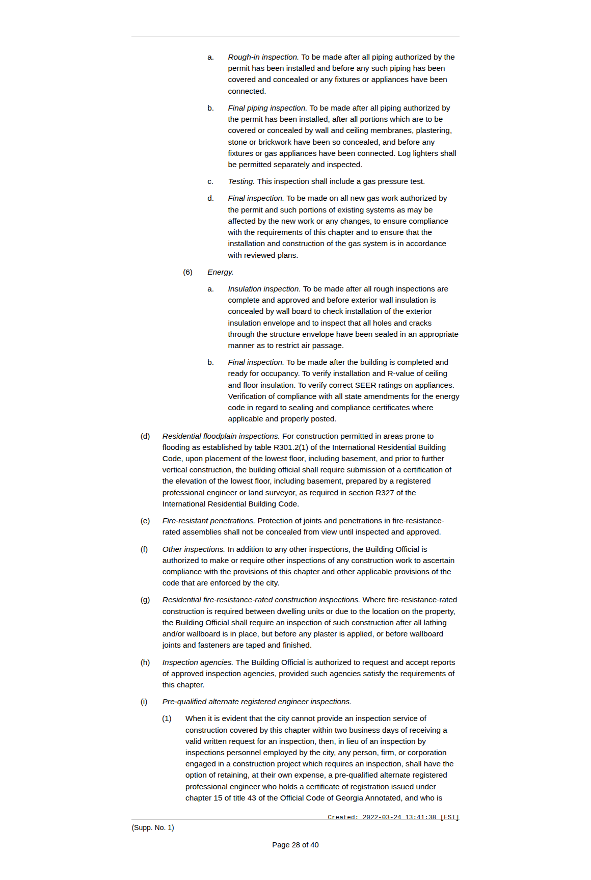a. Rough-in inspection. To be made after all piping authorized by the permit has been installed and before any such piping has been covered and concealed or any fixtures or appliances have been connected.
b. Final piping inspection. To be made after all piping authorized by the permit has been installed, after all portions which are to be covered or concealed by wall and ceiling membranes, plastering, stone or brickwork have been so concealed, and before any fixtures or gas appliances have been connected. Log lighters shall be permitted separately and inspected.
c. Testing. This inspection shall include a gas pressure test.
d. Final inspection. To be made on all new gas work authorized by the permit and such portions of existing systems as may be affected by the new work or any changes, to ensure compliance with the requirements of this chapter and to ensure that the installation and construction of the gas system is in accordance with reviewed plans.
(6) Energy.
a. Insulation inspection. To be made after all rough inspections are complete and approved and before exterior wall insulation is concealed by wall board to check installation of the exterior insulation envelope and to inspect that all holes and cracks through the structure envelope have been sealed in an appropriate manner as to restrict air passage.
b. Final inspection. To be made after the building is completed and ready for occupancy. To verify installation and R-value of ceiling and floor insulation. To verify correct SEER ratings on appliances. Verification of compliance with all state amendments for the energy code in regard to sealing and compliance certificates where applicable and properly posted.
(d) Residential floodplain inspections. For construction permitted in areas prone to flooding as established by table R301.2(1) of the International Residential Building Code, upon placement of the lowest floor, including basement, and prior to further vertical construction, the building official shall require submission of a certification of the elevation of the lowest floor, including basement, prepared by a registered professional engineer or land surveyor, as required in section R327 of the International Residential Building Code.
(e) Fire-resistant penetrations. Protection of joints and penetrations in fire-resistance-rated assemblies shall not be concealed from view until inspected and approved.
(f) Other inspections. In addition to any other inspections, the Building Official is authorized to make or require other inspections of any construction work to ascertain compliance with the provisions of this chapter and other applicable provisions of the code that are enforced by the city.
(g) Residential fire-resistance-rated construction inspections. Where fire-resistance-rated construction is required between dwelling units or due to the location on the property, the Building Official shall require an inspection of such construction after all lathing and/or wallboard is in place, but before any plaster is applied, or before wallboard joints and fasteners are taped and finished.
(h) Inspection agencies. The Building Official is authorized to request and accept reports of approved inspection agencies, provided such agencies satisfy the requirements of this chapter.
(i) Pre-qualified alternate registered engineer inspections.
(1) When it is evident that the city cannot provide an inspection service of construction covered by this chapter within two business days of receiving a valid written request for an inspection, then, in lieu of an inspection by inspections personnel employed by the city, any person, firm, or corporation engaged in a construction project which requires an inspection, shall have the option of retaining, at their own expense, a pre-qualified alternate registered professional engineer who holds a certificate of registration issued under chapter 15 of title 43 of the Official Code of Georgia Annotated, and who is
Created: 2022-03-24 13:41:38 [EST] (Supp. No. 1)
Page 28 of 40